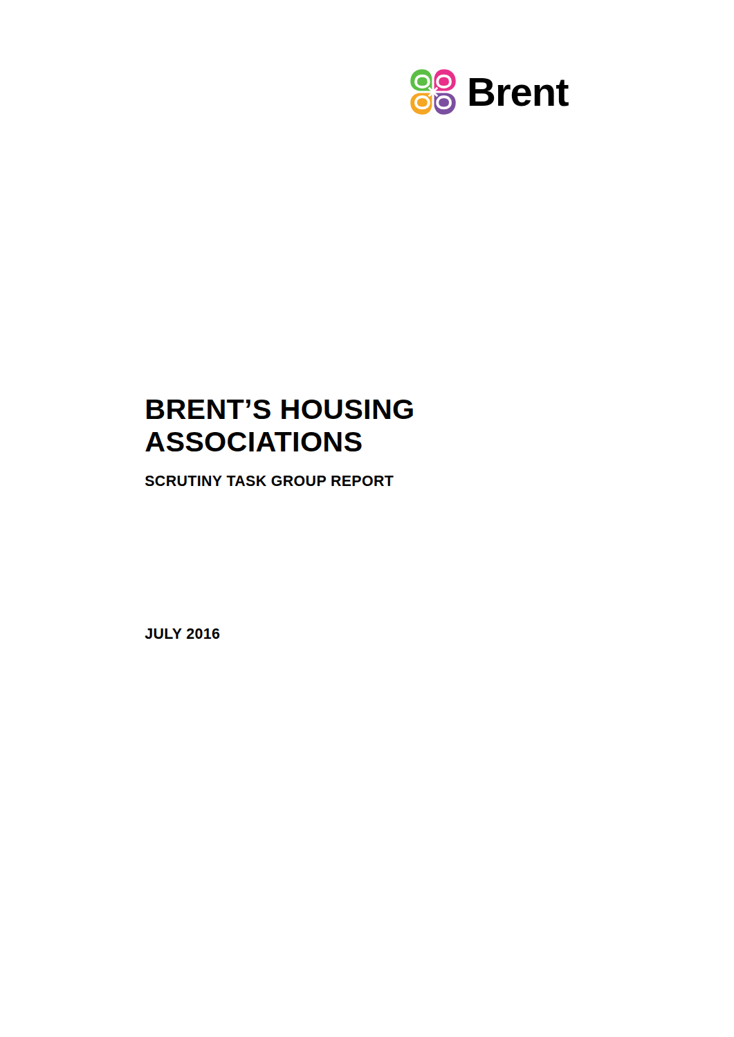Brent
BRENT’S HOUSING ASSOCIATIONS
SCRUTINY TASK GROUP REPORT
JULY 2016